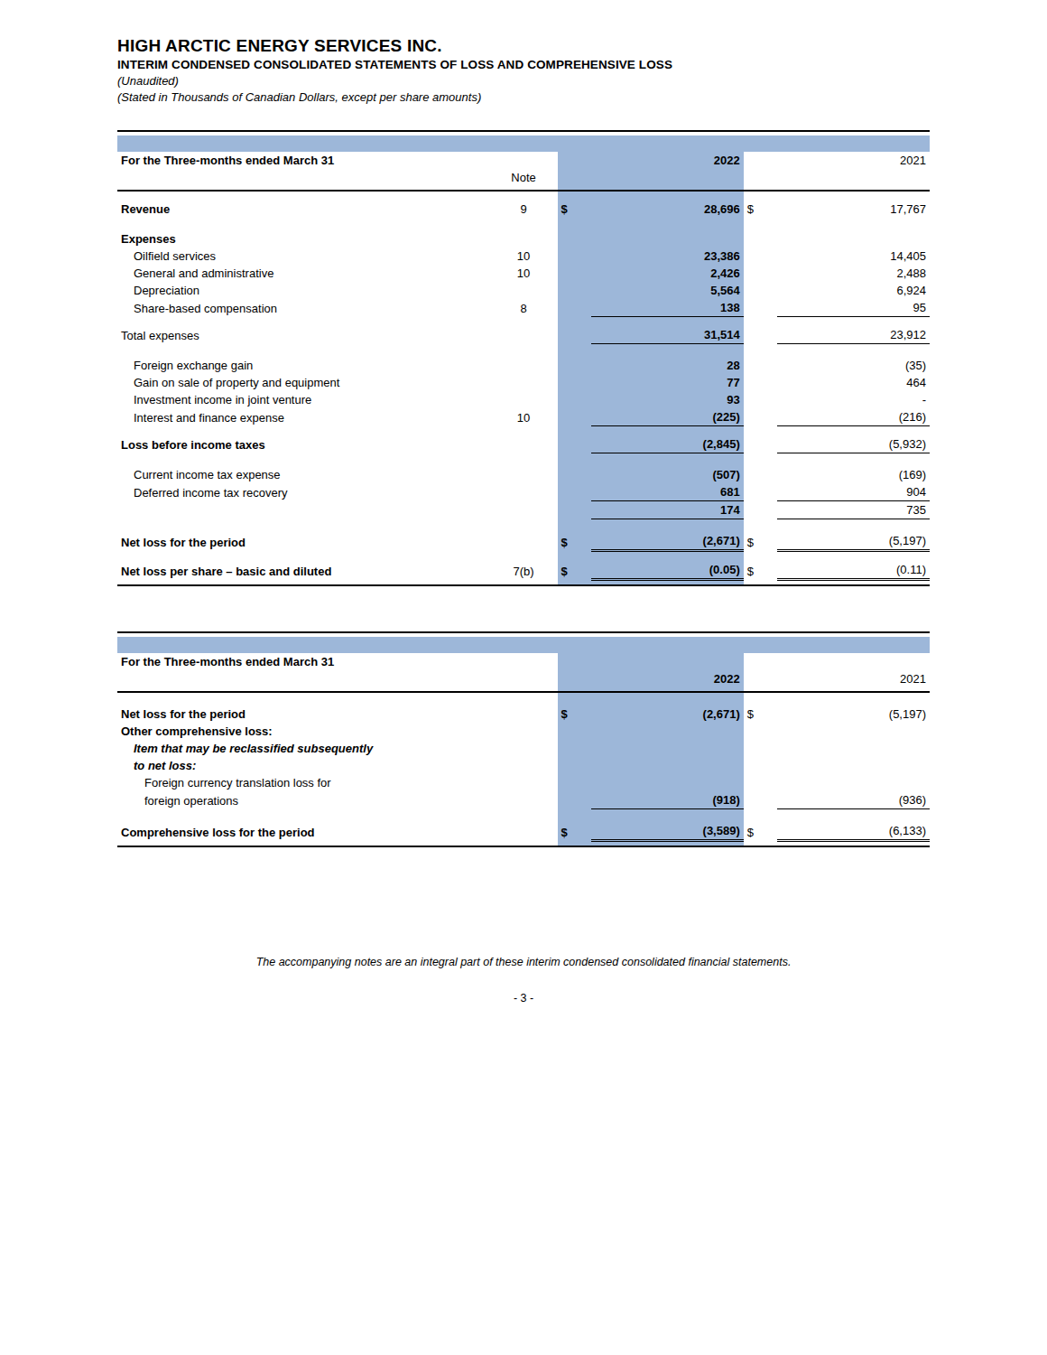HIGH ARCTIC ENERGY SERVICES INC.
INTERIM CONDENSED CONSOLIDATED STATEMENTS OF LOSS AND COMPREHENSIVE LOSS
(Unaudited)
(Stated in Thousands of Canadian Dollars, except per share amounts)
| For the Three-months ended March 31 | | | 2022 | | 2021 |
| | Note | | | | |
| Revenue | 9 | $ | 28,696 | $ | 17,767 |
| Expenses | | | | | |
| Oilfield services | 10 | | 23,386 | | 14,405 |
| General and administrative | 10 | | 2,426 | | 2,488 |
| Depreciation | | | 5,564 | | 6,924 |
| Share-based compensation | 8 | | 138 | | 95 |
| Total expenses | | | 31,514 | | 23,912 |
| Foreign exchange gain | | | 28 | | (35) |
| Gain on sale of property and equipment | | | 77 | | 464 |
| Investment income in joint venture | | | 93 | | - |
| Interest and finance expense | 10 | | (225) | | (216) |
| Loss before income taxes | | | (2,845) | | (5,932) |
| Current income tax expense | | | (507) | | (169) |
| Deferred income tax recovery | | | 681 | | 904 |
| | | | 174 | | 735 |
| Net loss for the period | | $ | (2,671) | $ | (5,197) |
| Net loss per share – basic and diluted | 7(b) | $ | (0.05) | $ | (0.11) |
| For the Three-months ended March 31 | | | | | |
| | | | 2022 | | 2021 |
| Net loss for the period | | $ | (2,671) | $ | (5,197) |
| Other comprehensive loss: | | | | | |
| Item that may be reclassified subsequently | | | | | |
| to net loss: | | | | | |
| Foreign currency translation loss for | | | | | |
| foreign operations | | | (918) | | (936) |
| Comprehensive loss for the period | | $ | (3,589) | $ | (6,133) |
The accompanying notes are an integral part of these interim condensed consolidated financial statements.
- 3 -